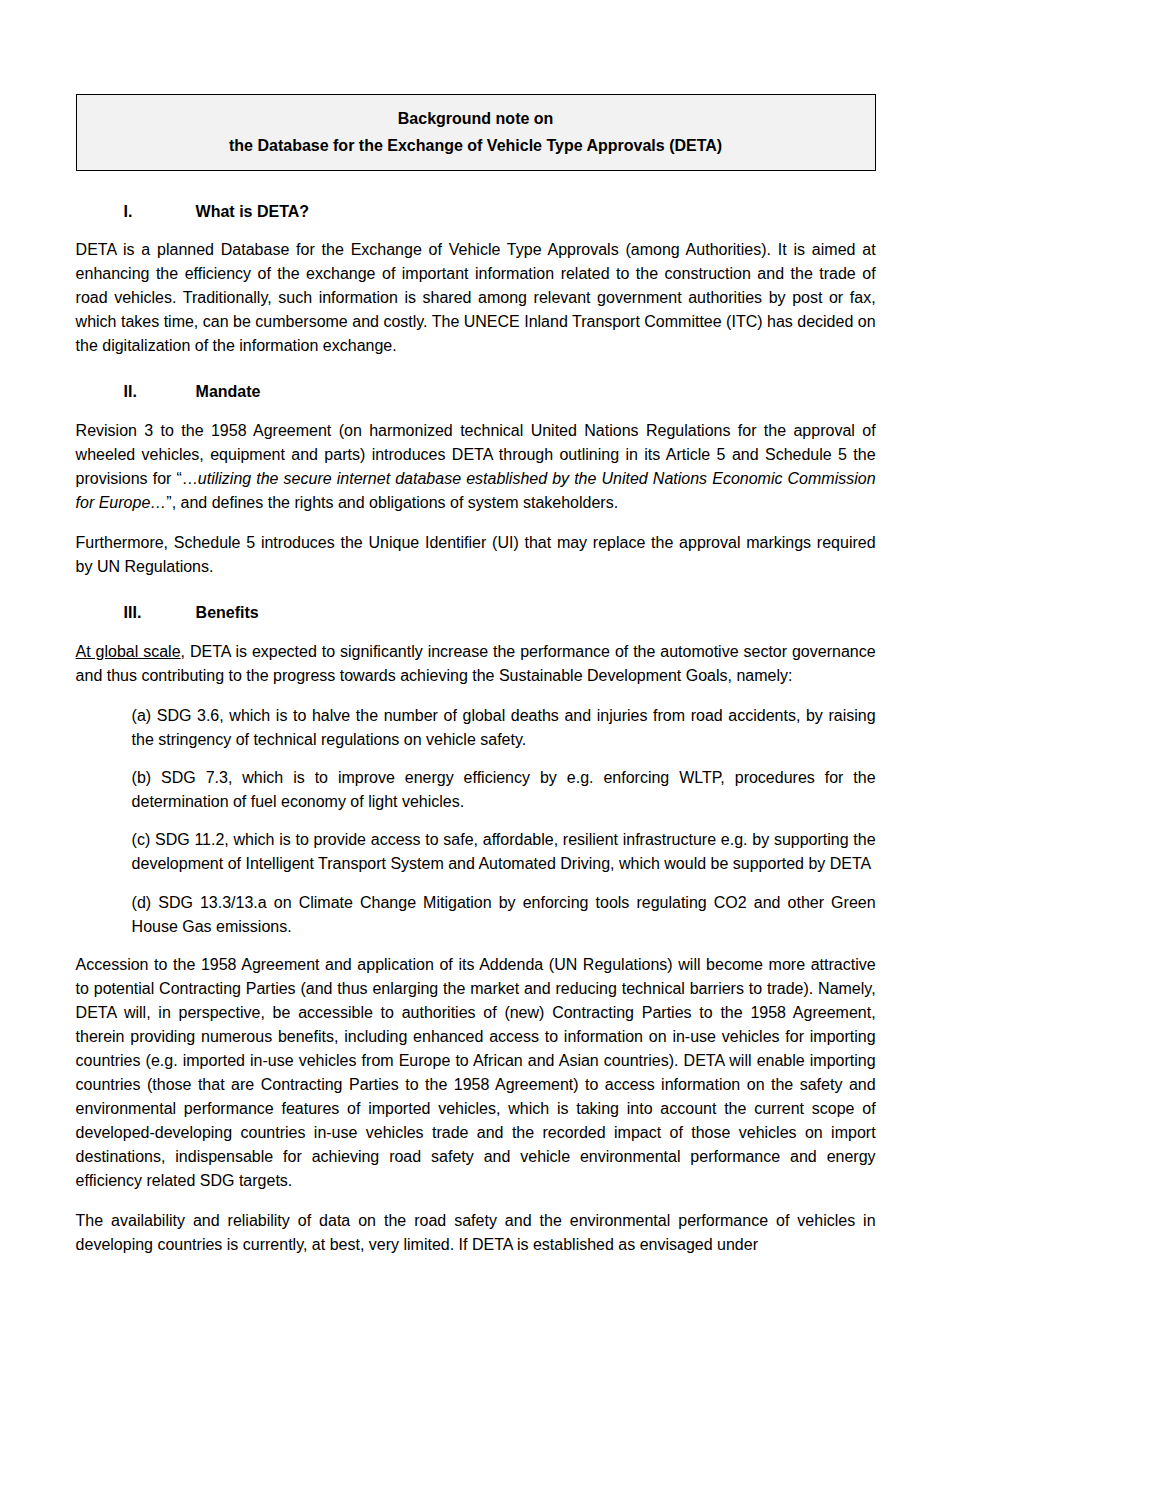Background note on
the Database for the Exchange of Vehicle Type Approvals (DETA)
I. What is DETA?
DETA is a planned Database for the Exchange of Vehicle Type Approvals (among Authorities). It is aimed at enhancing the efficiency of the exchange of important information related to the construction and the trade of road vehicles. Traditionally, such information is shared among relevant government authorities by post or fax, which takes time, can be cumbersome and costly. The UNECE Inland Transport Committee (ITC) has decided on the digitalization of the information exchange.
II. Mandate
Revision 3 to the 1958 Agreement (on harmonized technical United Nations Regulations for the approval of wheeled vehicles, equipment and parts) introduces DETA through outlining in its Article 5 and Schedule 5 the provisions for “…utilizing the secure internet database established by the United Nations Economic Commission for Europe…”, and defines the rights and obligations of system stakeholders.
Furthermore, Schedule 5 introduces the Unique Identifier (UI) that may replace the approval markings required by UN Regulations.
III. Benefits
At global scale, DETA is expected to significantly increase the performance of the automotive sector governance and thus contributing to the progress towards achieving the Sustainable Development Goals, namely:
(a) SDG 3.6, which is to halve the number of global deaths and injuries from road accidents, by raising the stringency of technical regulations on vehicle safety.
(b) SDG 7.3, which is to improve energy efficiency by e.g. enforcing WLTP, procedures for the determination of fuel economy of light vehicles.
(c) SDG 11.2, which is to provide access to safe, affordable, resilient infrastructure e.g. by supporting the development of Intelligent Transport System and Automated Driving, which would be supported by DETA
(d) SDG 13.3/13.a on Climate Change Mitigation by enforcing tools regulating CO2 and other Green House Gas emissions.
Accession to the 1958 Agreement and application of its Addenda (UN Regulations) will become more attractive to potential Contracting Parties (and thus enlarging the market and reducing technical barriers to trade). Namely, DETA will, in perspective, be accessible to authorities of (new) Contracting Parties to the 1958 Agreement, therein providing numerous benefits, including enhanced access to information on in-use vehicles for importing countries (e.g. imported in-use vehicles from Europe to African and Asian countries). DETA will enable importing countries (those that are Contracting Parties to the 1958 Agreement) to access information on the safety and environmental performance features of imported vehicles, which is taking into account the current scope of developed-developing countries in-use vehicles trade and the recorded impact of those vehicles on import destinations, indispensable for achieving road safety and vehicle environmental performance and energy efficiency related SDG targets.
The availability and reliability of data on the road safety and the environmental performance of vehicles in developing countries is currently, at best, very limited. If DETA is established as envisaged under